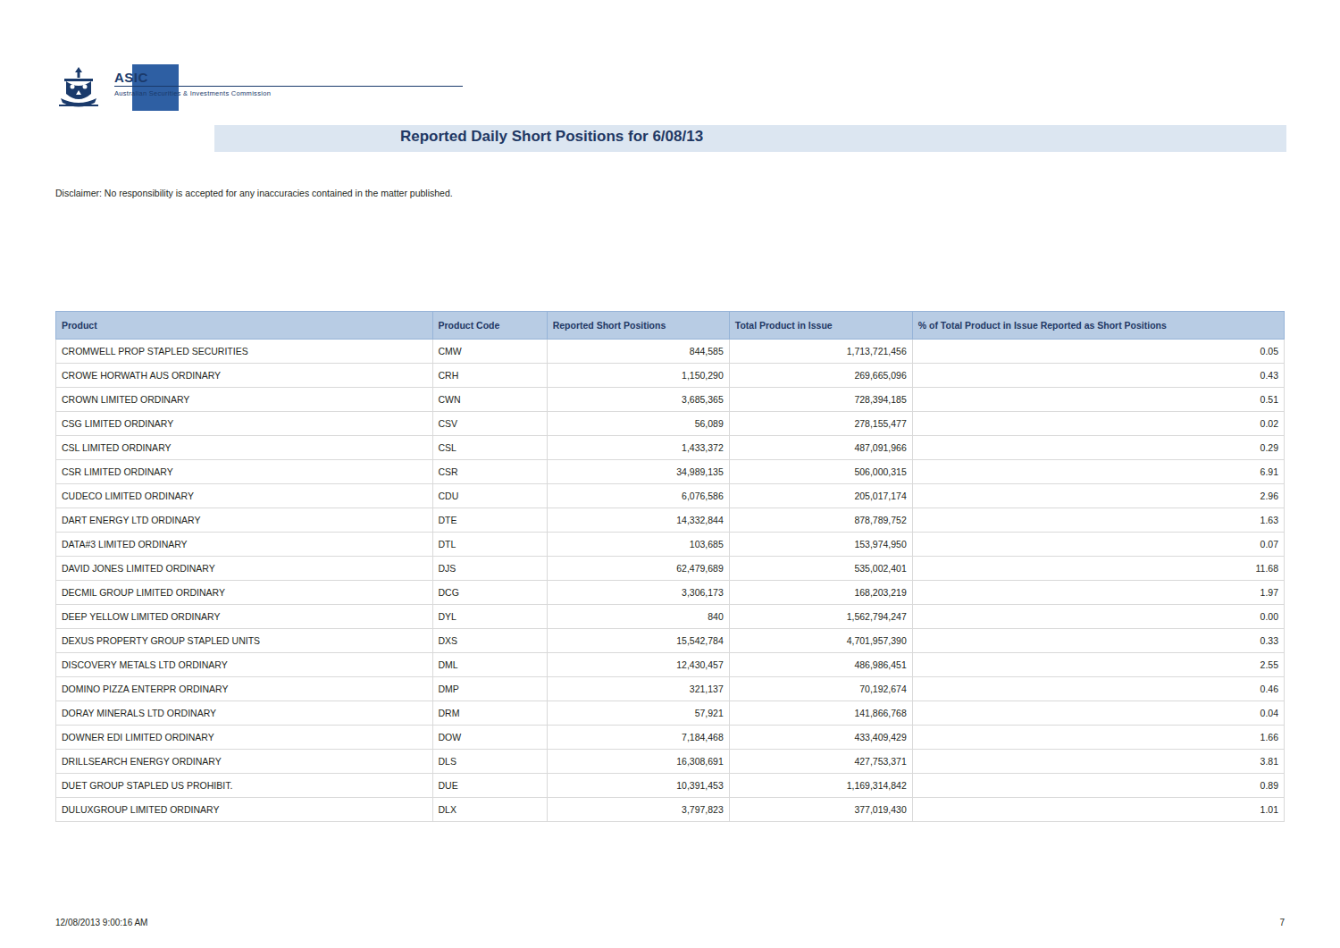ASIC
Australian Securities & Investments Commission
Reported Daily Short Positions for 6/08/13
Disclaimer: No responsibility is accepted for any inaccuracies contained in the matter published.
| Product | Product Code | Reported Short Positions | Total Product in Issue | % of Total Product in Issue Reported as Short Positions |
| --- | --- | --- | --- | --- |
| CROMWELL PROP STAPLED SECURITIES | CMW | 844,585 | 1,713,721,456 | 0.05 |
| CROWE HORWATH AUS ORDINARY | CRH | 1,150,290 | 269,665,096 | 0.43 |
| CROWN LIMITED ORDINARY | CWN | 3,685,365 | 728,394,185 | 0.51 |
| CSG LIMITED ORDINARY | CSV | 56,089 | 278,155,477 | 0.02 |
| CSL LIMITED ORDINARY | CSL | 1,433,372 | 487,091,966 | 0.29 |
| CSR LIMITED ORDINARY | CSR | 34,989,135 | 506,000,315 | 6.91 |
| CUDECO LIMITED ORDINARY | CDU | 6,076,586 | 205,017,174 | 2.96 |
| DART ENERGY LTD ORDINARY | DTE | 14,332,844 | 878,789,752 | 1.63 |
| DATA#3 LIMITED ORDINARY | DTL | 103,685 | 153,974,950 | 0.07 |
| DAVID JONES LIMITED ORDINARY | DJS | 62,479,689 | 535,002,401 | 11.68 |
| DECMIL GROUP LIMITED ORDINARY | DCG | 3,306,173 | 168,203,219 | 1.97 |
| DEEP YELLOW LIMITED ORDINARY | DYL | 840 | 1,562,794,247 | 0.00 |
| DEXUS PROPERTY GROUP STAPLED UNITS | DXS | 15,542,784 | 4,701,957,390 | 0.33 |
| DISCOVERY METALS LTD ORDINARY | DML | 12,430,457 | 486,986,451 | 2.55 |
| DOMINO PIZZA ENTERPR ORDINARY | DMP | 321,137 | 70,192,674 | 0.46 |
| DORAY MINERALS LTD ORDINARY | DRM | 57,921 | 141,866,768 | 0.04 |
| DOWNER EDI LIMITED ORDINARY | DOW | 7,184,468 | 433,409,429 | 1.66 |
| DRILLSEARCH ENERGY ORDINARY | DLS | 16,308,691 | 427,753,371 | 3.81 |
| DUET GROUP STAPLED US PROHIBIT. | DUE | 10,391,453 | 1,169,314,842 | 0.89 |
| DULUXGROUP LIMITED ORDINARY | DLX | 3,797,823 | 377,019,430 | 1.01 |
12/08/2013 9:00:16 AM
7